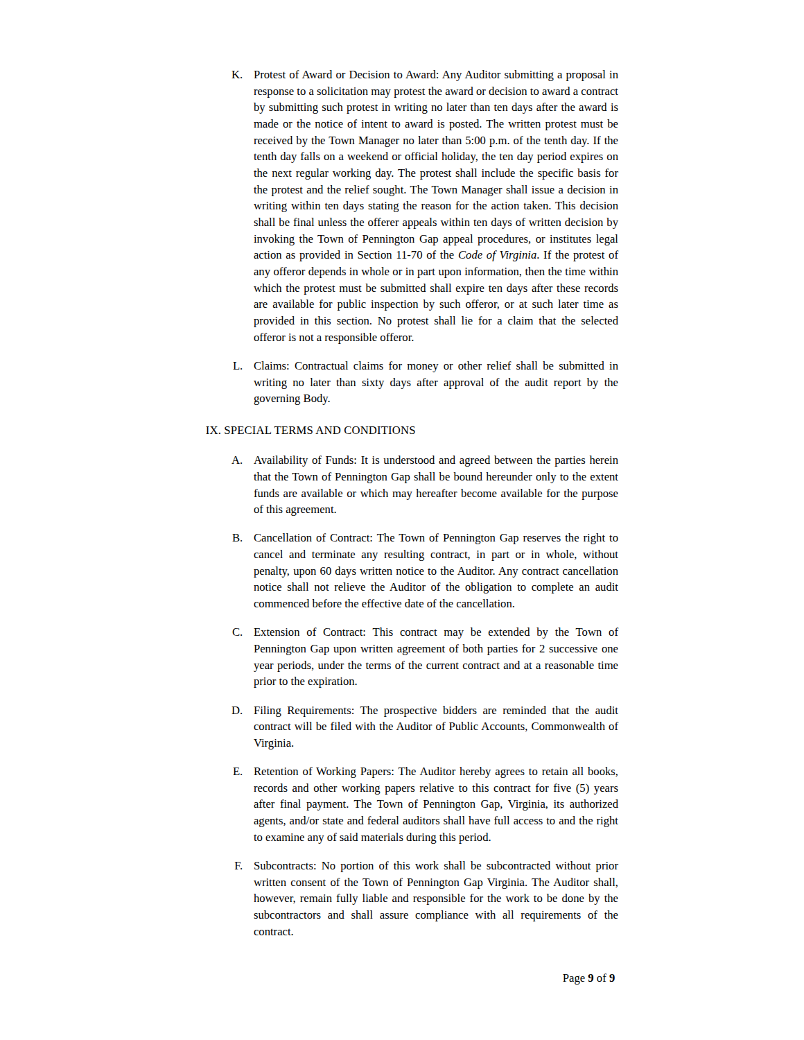Protest of Award or Decision to Award: Any Auditor submitting a proposal in response to a solicitation may protest the award or decision to award a contract by submitting such protest in writing no later than ten days after the award is made or the notice of intent to award is posted. The written protest must be received by the Town Manager no later than 5:00 p.m. of the tenth day. If the tenth day falls on a weekend or official holiday, the ten day period expires on the next regular working day. The protest shall include the specific basis for the protest and the relief sought. The Town Manager shall issue a decision in writing within ten days stating the reason for the action taken. This decision shall be final unless the offerer appeals within ten days of written decision by invoking the Town of Pennington Gap appeal procedures, or institutes legal action as provided in Section 11-70 of the Code of Virginia. If the protest of any offeror depends in whole or in part upon information, then the time within which the protest must be submitted shall expire ten days after these records are available for public inspection by such offeror, or at such later time as provided in this section. No protest shall lie for a claim that the selected offeror is not a responsible offeror.
Claims: Contractual claims for money or other relief shall be submitted in writing no later than sixty days after approval of the audit report by the governing Body.
IX. SPECIAL TERMS AND CONDITIONS
Availability of Funds: It is understood and agreed between the parties herein that the Town of Pennington Gap shall be bound hereunder only to the extent funds are available or which may hereafter become available for the purpose of this agreement.
Cancellation of Contract: The Town of Pennington Gap reserves the right to cancel and terminate any resulting contract, in part or in whole, without penalty, upon 60 days written notice to the Auditor. Any contract cancellation notice shall not relieve the Auditor of the obligation to complete an audit commenced before the effective date of the cancellation.
Extension of Contract: This contract may be extended by the Town of Pennington Gap upon written agreement of both parties for 2 successive one year periods, under the terms of the current contract and at a reasonable time prior to the expiration.
Filing Requirements: The prospective bidders are reminded that the audit contract will be filed with the Auditor of Public Accounts, Commonwealth of Virginia.
Retention of Working Papers: The Auditor hereby agrees to retain all books, records and other working papers relative to this contract for five (5) years after final payment. The Town of Pennington Gap, Virginia, its authorized agents, and/or state and federal auditors shall have full access to and the right to examine any of said materials during this period.
Subcontracts: No portion of this work shall be subcontracted without prior written consent of the Town of Pennington Gap Virginia. The Auditor shall, however, remain fully liable and responsible for the work to be done by the subcontractors and shall assure compliance with all requirements of the contract.
Page 9 of 9